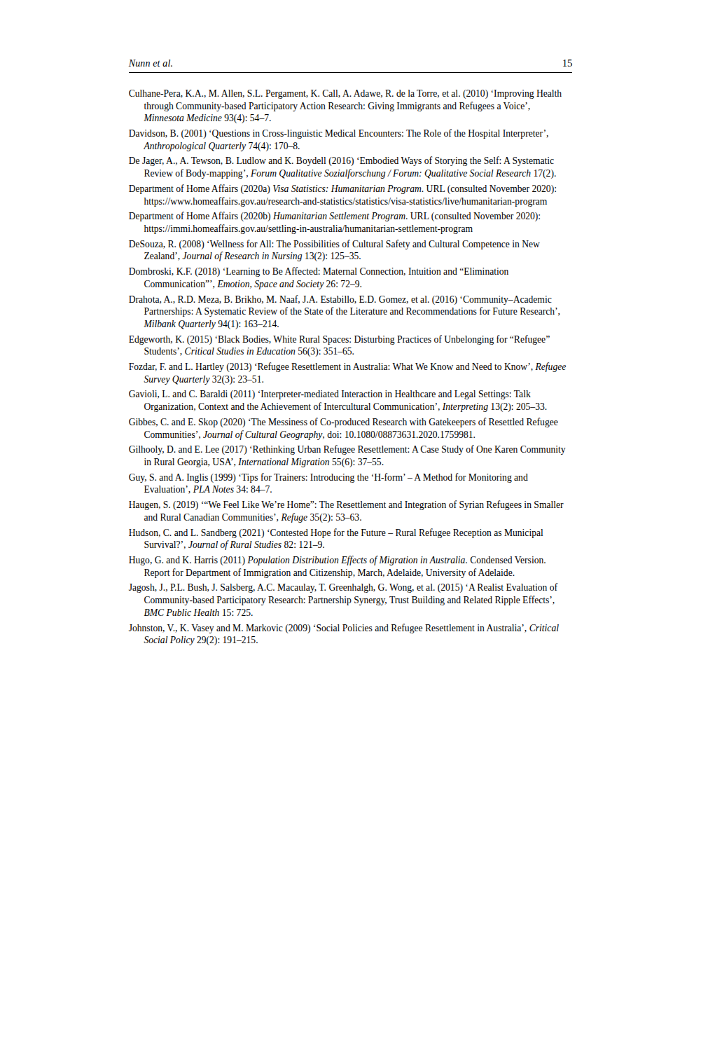Nunn et al. 15
Culhane-Pera, K.A., M. Allen, S.L. Pergament, K. Call, A. Adawe, R. de la Torre, et al. (2010) ‘Improving Health through Community-based Participatory Action Research: Giving Immigrants and Refugees a Voice’, Minnesota Medicine 93(4): 54–7.
Davidson, B. (2001) ‘Questions in Cross-linguistic Medical Encounters: The Role of the Hospital Interpreter’, Anthropological Quarterly 74(4): 170–8.
De Jager, A., A. Tewson, B. Ludlow and K. Boydell (2016) ‘Embodied Ways of Storying the Self: A Systematic Review of Body-mapping’, Forum Qualitative Sozialforschung / Forum: Qualitative Social Research 17(2).
Department of Home Affairs (2020a) Visa Statistics: Humanitarian Program. URL (consulted November 2020): https://www.homeaffairs.gov.au/research-and-statistics/statistics/visa-statistics/live/humanitarian-program
Department of Home Affairs (2020b) Humanitarian Settlement Program. URL (consulted November 2020): https://immi.homeaffairs.gov.au/settling-in-australia/humanitarian-settlement-program
DeSouza, R. (2008) ‘Wellness for All: The Possibilities of Cultural Safety and Cultural Competence in New Zealand’, Journal of Research in Nursing 13(2): 125–35.
Dombroski, K.F. (2018) ‘Learning to Be Affected: Maternal Connection, Intuition and “Elimination Communication”’, Emotion, Space and Society 26: 72–9.
Drahota, A., R.D. Meza, B. Brikho, M. Naaf, J.A. Estabillo, E.D. Gomez, et al. (2016) ‘Community–Academic Partnerships: A Systematic Review of the State of the Literature and Recommendations for Future Research’, Milbank Quarterly 94(1): 163–214.
Edgeworth, K. (2015) ‘Black Bodies, White Rural Spaces: Disturbing Practices of Unbelonging for “Refugee” Students’, Critical Studies in Education 56(3): 351–65.
Fozdar, F. and L. Hartley (2013) ‘Refugee Resettlement in Australia: What We Know and Need to Know’, Refugee Survey Quarterly 32(3): 23–51.
Gavioli, L. and C. Baraldi (2011) ‘Interpreter-mediated Interaction in Healthcare and Legal Settings: Talk Organization, Context and the Achievement of Intercultural Communication’, Interpreting 13(2): 205–33.
Gibbes, C. and E. Skop (2020) ‘The Messiness of Co-produced Research with Gatekeepers of Resettled Refugee Communities’, Journal of Cultural Geography, doi: 10.1080/08873631.2020.1759981.
Gilhooly, D. and E. Lee (2017) ‘Rethinking Urban Refugee Resettlement: A Case Study of One Karen Community in Rural Georgia, USA’, International Migration 55(6): 37–55.
Guy, S. and A. Inglis (1999) ‘Tips for Trainers: Introducing the ‘H-form’ – A Method for Monitoring and Evaluation’, PLA Notes 34: 84–7.
Haugen, S. (2019) ‘“We Feel Like We’re Home”: The Resettlement and Integration of Syrian Refugees in Smaller and Rural Canadian Communities’, Refuge 35(2): 53–63.
Hudson, C. and L. Sandberg (2021) ‘Contested Hope for the Future – Rural Refugee Reception as Municipal Survival?’, Journal of Rural Studies 82: 121–9.
Hugo, G. and K. Harris (2011) Population Distribution Effects of Migration in Australia. Condensed Version. Report for Department of Immigration and Citizenship, March, Adelaide, University of Adelaide.
Jagosh, J., P.L. Bush, J. Salsberg, A.C. Macaulay, T. Greenhalgh, G. Wong, et al. (2015) ‘A Realist Evaluation of Community-based Participatory Research: Partnership Synergy, Trust Building and Related Ripple Effects’, BMC Public Health 15: 725.
Johnston, V., K. Vasey and M. Markovic (2009) ‘Social Policies and Refugee Resettlement in Australia’, Critical Social Policy 29(2): 191–215.